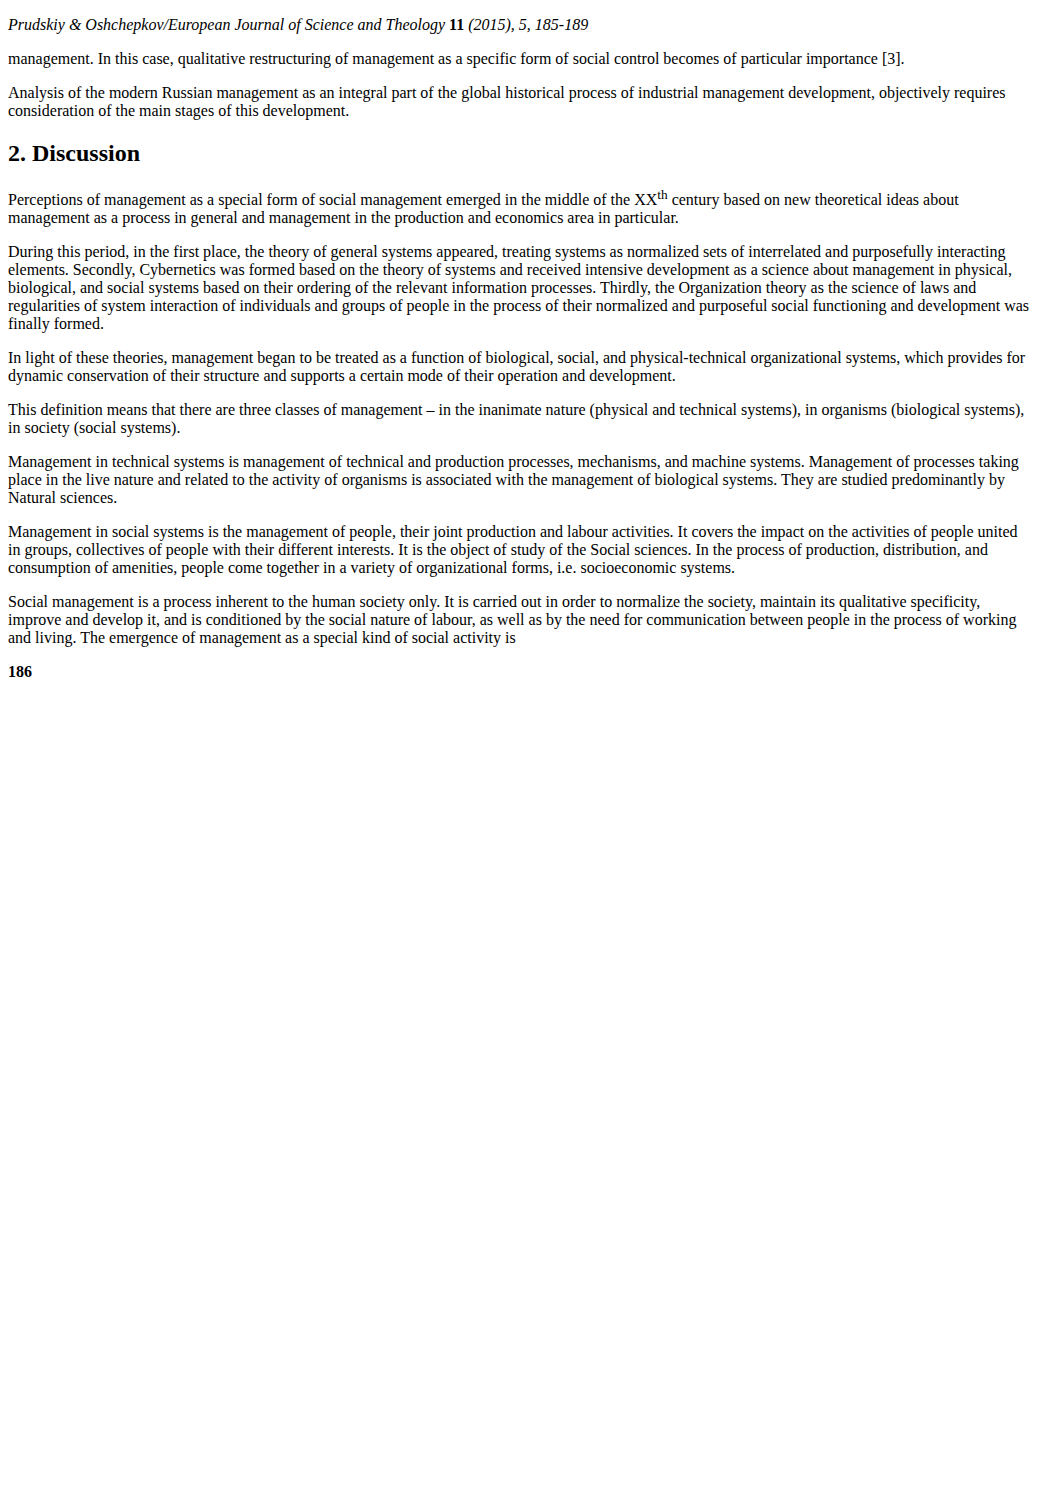Prudskiy & Oshchepkov/European Journal of Science and Theology 11 (2015), 5, 185-189
management. In this case, qualitative restructuring of management as a specific form of social control becomes of particular importance [3].
Analysis of the modern Russian management as an integral part of the global historical process of industrial management development, objectively requires consideration of the main stages of this development.
2. Discussion
Perceptions of management as a special form of social management emerged in the middle of the XXth century based on new theoretical ideas about management as a process in general and management in the production and economics area in particular.
During this period, in the first place, the theory of general systems appeared, treating systems as normalized sets of interrelated and purposefully interacting elements. Secondly, Cybernetics was formed based on the theory of systems and received intensive development as a science about management in physical, biological, and social systems based on their ordering of the relevant information processes. Thirdly, the Organization theory as the science of laws and regularities of system interaction of individuals and groups of people in the process of their normalized and purposeful social functioning and development was finally formed.
In light of these theories, management began to be treated as a function of biological, social, and physical-technical organizational systems, which provides for dynamic conservation of their structure and supports a certain mode of their operation and development.
This definition means that there are three classes of management – in the inanimate nature (physical and technical systems), in organisms (biological systems), in society (social systems).
Management in technical systems is management of technical and production processes, mechanisms, and machine systems. Management of processes taking place in the live nature and related to the activity of organisms is associated with the management of biological systems. They are studied predominantly by Natural sciences.
Management in social systems is the management of people, their joint production and labour activities. It covers the impact on the activities of people united in groups, collectives of people with their different interests. It is the object of study of the Social sciences. In the process of production, distribution, and consumption of amenities, people come together in a variety of organizational forms, i.e. socioeconomic systems.
Social management is a process inherent to the human society only. It is carried out in order to normalize the society, maintain its qualitative specificity, improve and develop it, and is conditioned by the social nature of labour, as well as by the need for communication between people in the process of working and living. The emergence of management as a special kind of social activity is
186